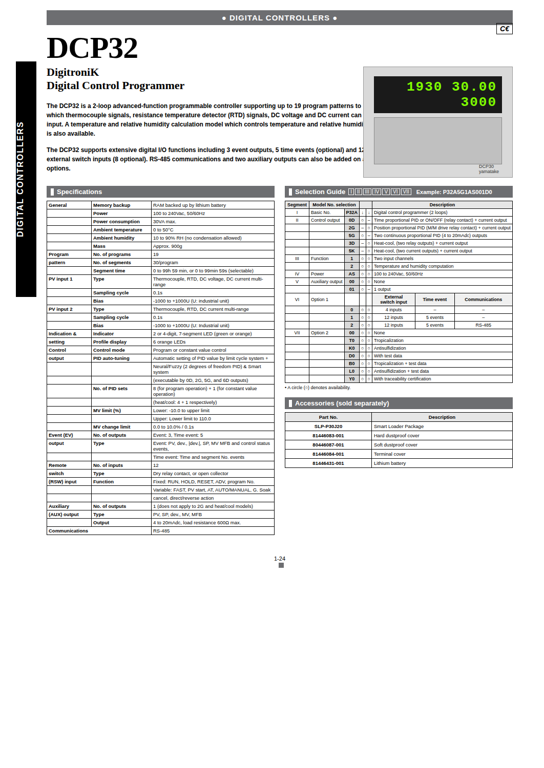● DIGITAL CONTROLLERS ●
C€
DIGITAL CONTROLLERS
DCP32
DigitroniK
Digital Control Programmer
1930 30.00
3000
DCP30
yamatake
The DCP32 is a 2-loop advanced-function programmable controller supporting up to 19 program patterns to which thermocouple signals, resistance temperature detector (RTD) signals, DC voltage and DC current can be input. A temperature and relative humidity calculation model which controls temperature and relative humidity is also available.
The DCP32 supports extensive digital I/O functions including 3 event outputs, 5 time events (optional) and 12 external switch inputs (8 optional). RS-485 communications and two auxiliary outputs can also be added on as options.
Specifications
| General | Memory backup | RAM backed up by lithium battery |
| | Power | 100 to 240Vac, 50/60Hz |
| | Power consumption | 30VA max. |
| | Ambient temperature | 0 to 50°C |
| | Ambient humidity | 10 to 90% RH (no condensation allowed) |
| | Mass | Approx. 900g |
| Program | No. of programs | 19 |
| pattern | No. of segments | 30/program |
| | Segment time | 0 to 99h 59 min, or 0 to 99min 59s (selectable) |
| PV input 1 | Type | Thermocouple, RTD, DC voltage, DC current multi-range |
| | Sampling cycle | 0.1s |
| | Bias | -1000 to +1000U (U: industrial unit) |
| PV input 2 | Type | Thermocouple, RTD, DC current multi-range |
| | Sampling cycle | 0.1s |
| | Bias | -1000 to +1000U (U: Industrial unit) |
| Indication & | Indicator | 2 or 4-digit, 7-segment LED (green or orange) |
| setting | Profile display | 6 orange LEDs |
| Control | Control mode | Program or constant value control |
| output | PID auto-tuning | Automatic setting of PID value by limit cycle system + |
| | | Neural/Fuzzy (2 degrees of freedom PID) & Smart system |
| | | (executable by 0D, 2G, 5G, and 6D outputs) |
| | No. of PID sets | 8 (for program operation) + 1 (for constant value operation) |
| | | (heat/cool: 4 + 1 respectively) |
| | MV limit (%) | Lower: -10.0 to upper limit |
| | | Upper: Lower limit to 110.0 |
| | MV change limit | 0.0 to 10.0% / 0.1s |
| Event (EV) | No. of outputs | Event: 3, Time event: 5 |
| output | Type | Event: PV, dev., /dev./, SP, MV MFB and control status events, |
| | | Time event: Time and segment No. events |
| Remote | No. of inputs | 12 |
| switch | Type | Dry relay contact, or open collector |
| (RSW) input | Function | Fixed: RUN, HOLD, RESET, ADV, program No. |
| | | Variable: FAST, PV start, AT, AUTO/MANUAL, G. Soak |
| | | cancel, direct/reverse action |
| Auxiliary | No. of outputs | 1 (does not apply to 2G and heat/cool models) |
| (AUX) output | Type | PV, SP, dev., MV, MFB |
| | Output | 4 to 20mAdc, load resistance 600Ω max. |
| Communications | RS-485 |
Selection Guide III III IV VVI VII Example: P32A5G1AS001D0
| Segment | Model No. selection | | Description |
| --- | --- | --- | --- |
| I | Basic No. | P32A | ↓ | ↓ | Digital control programmer (2 loops) |
| II | Control output | 0D | ○ | – | Time proportional PID or ON/OFF (relay contact) + current output |
| | | 2G | – | ○ | Position proportional PID (M/M drive relay contact) + current output |
| | | 5G | ○ | – | Two continuous proportional PID (4 to 20mAdc) outputs |
| | | 3D | – | ○ | Heat-cool, (two relay outputs) + current output |
| | | 5K | – | ○ | Heat-cool, (two current outputs) + current output |
| III | Function | 1 | ○ | ○ | Two input channels |
| | | 2 | ○ | ○ | Temperature and humidity computation |
| IV | Power | AS | ○ | ○ | 100 to 240Vac, 50/60Hz |
| V | Auxiliary output | 00 | ○ | ○ | None |
| | | 01 | ○ | – | 1 output |
| VI | Option 1 | | | | External switch input | Time event | Communications |
| | | 0 | ○ | ○ | 4 inputs | – | – |
| | | 1 | ○ | ○ | 12 inputs | 5 events | – |
| | | 2 | ○ | ○ | 12 inputs | 5 events | RS-485 |
| VII | Option 2 | 00 | ○ | ○ | None |
| | | T0 | ○ | ○ | Tropicalization |
| | | K0 | ○ | ○ | Antisulfidization |
| | | D0 | ○ | ○ | With test data |
| | | B0 | ○ | ○ | Tropicalization + test data |
| | | L0 | ○ | ○ | Antisulfidization + test data |
| | | Y0 | ○ | ○ | With traceability certification |
• A circle (○) denotes availability.
Accessories (sold separately)
| Part No. | Description |
| --- | --- |
| SLP-P30J20 | Smart Loader Package |
| 81446083-001 | Hard dustproof cover |
| 80446087-001 | Soft dustproof cover |
| 81446084-001 | Terminal cover |
| 81446431-001 | Lithium battery |
1-24